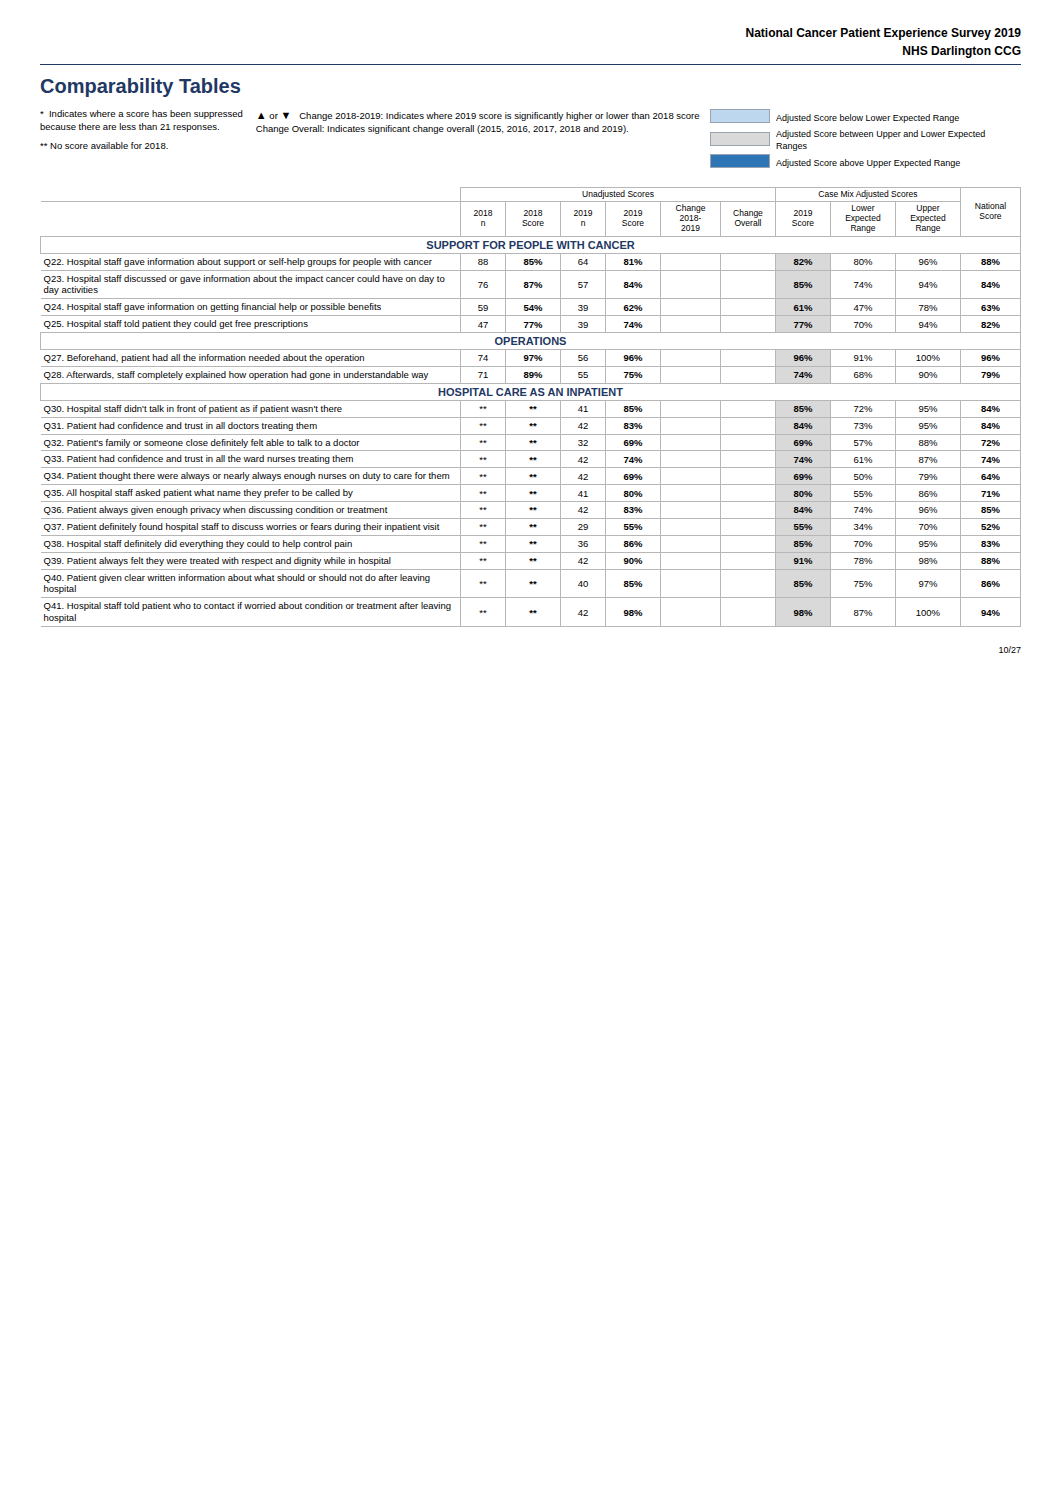National Cancer Patient Experience Survey 2019
NHS Darlington CCG
Comparability Tables
| * Indicates where a score has been suppressed because there are less than 21 responses. ** No score available for 2018. | ▲ or ▼ Change 2018-2019: Indicates where 2019 score is significantly higher or lower than 2018 score Change Overall: Indicates significant change overall (2015, 2016, 2017, 2018 and 2019). | / / Adjusted Score below Lower Expected Range / / / Adjusted Score between Upper and Lower Expected Ranges / / / Adjusted Score above Upper Expected Range / |
| | Unadjusted Scores | Case Mix Adjusted Scores | National Score |
| --- | --- | --- | --- |
| | 2018 n | 2018 Score | 2019 n | 2019 Score | Change 2018- 2019 | Change Overall | 2019 Score | Lower Expected Range | Upper Expected Range |
| SUPPORT FOR PEOPLE WITH CANCER |
| Q22. Hospital staff gave information about support or self-help groups for people with cancer | 88 | 85% | 64 | 81% | | | 82% | 80% | 96% | 88% |
| Q23. Hospital staff discussed or gave information about the impact cancer could have on day to day activities | 76 | 87% | 57 | 84% | | | 85% | 74% | 94% | 84% |
| Q24. Hospital staff gave information on getting financial help or possible benefits | 59 | 54% | 39 | 62% | | | 61% | 47% | 78% | 63% |
| Q25. Hospital staff told patient they could get free prescriptions | 47 | 77% | 39 | 74% | | | 77% | 70% | 94% | 82% |
| OPERATIONS |
| Q27. Beforehand, patient had all the information needed about the operation | 74 | 97% | 56 | 96% | | | 96% | 91% | 100% | 96% |
| Q28. Afterwards, staff completely explained how operation had gone in understandable way | 71 | 89% | 55 | 75% | | | 74% | 68% | 90% | 79% |
| HOSPITAL CARE AS AN INPATIENT |
| Q30. Hospital staff didn't talk in front of patient as if patient wasn't there | ** | ** | 41 | 85% | | | 85% | 72% | 95% | 84% |
| Q31. Patient had confidence and trust in all doctors treating them | ** | ** | 42 | 83% | | | 84% | 73% | 95% | 84% |
| Q32. Patient's family or someone close definitely felt able to talk to a doctor | ** | ** | 32 | 69% | | | 69% | 57% | 88% | 72% |
| Q33. Patient had confidence and trust in all the ward nurses treating them | ** | ** | 42 | 74% | | | 74% | 61% | 87% | 74% |
| Q34. Patient thought there were always or nearly always enough nurses on duty to care for them | ** | ** | 42 | 69% | | | 69% | 50% | 79% | 64% |
| Q35. All hospital staff asked patient what name they prefer to be called by | ** | ** | 41 | 80% | | | 80% | 55% | 86% | 71% |
| Q36. Patient always given enough privacy when discussing condition or treatment | ** | ** | 42 | 83% | | | 84% | 74% | 96% | 85% |
| Q37. Patient definitely found hospital staff to discuss worries or fears during their inpatient visit | ** | ** | 29 | 55% | | | 55% | 34% | 70% | 52% |
| Q38. Hospital staff definitely did everything they could to help control pain | ** | ** | 36 | 86% | | | 85% | 70% | 95% | 83% |
| Q39. Patient always felt they were treated with respect and dignity while in hospital | ** | ** | 42 | 90% | | | 91% | 78% | 98% | 88% |
| Q40. Patient given clear written information about what should or should not do after leaving hospital | ** | ** | 40 | 85% | | | 85% | 75% | 97% | 86% |
| Q41. Hospital staff told patient who to contact if worried about condition or treatment after leaving hospital | ** | ** | 42 | 98% | | | 98% | 87% | 100% | 94% |
10/27